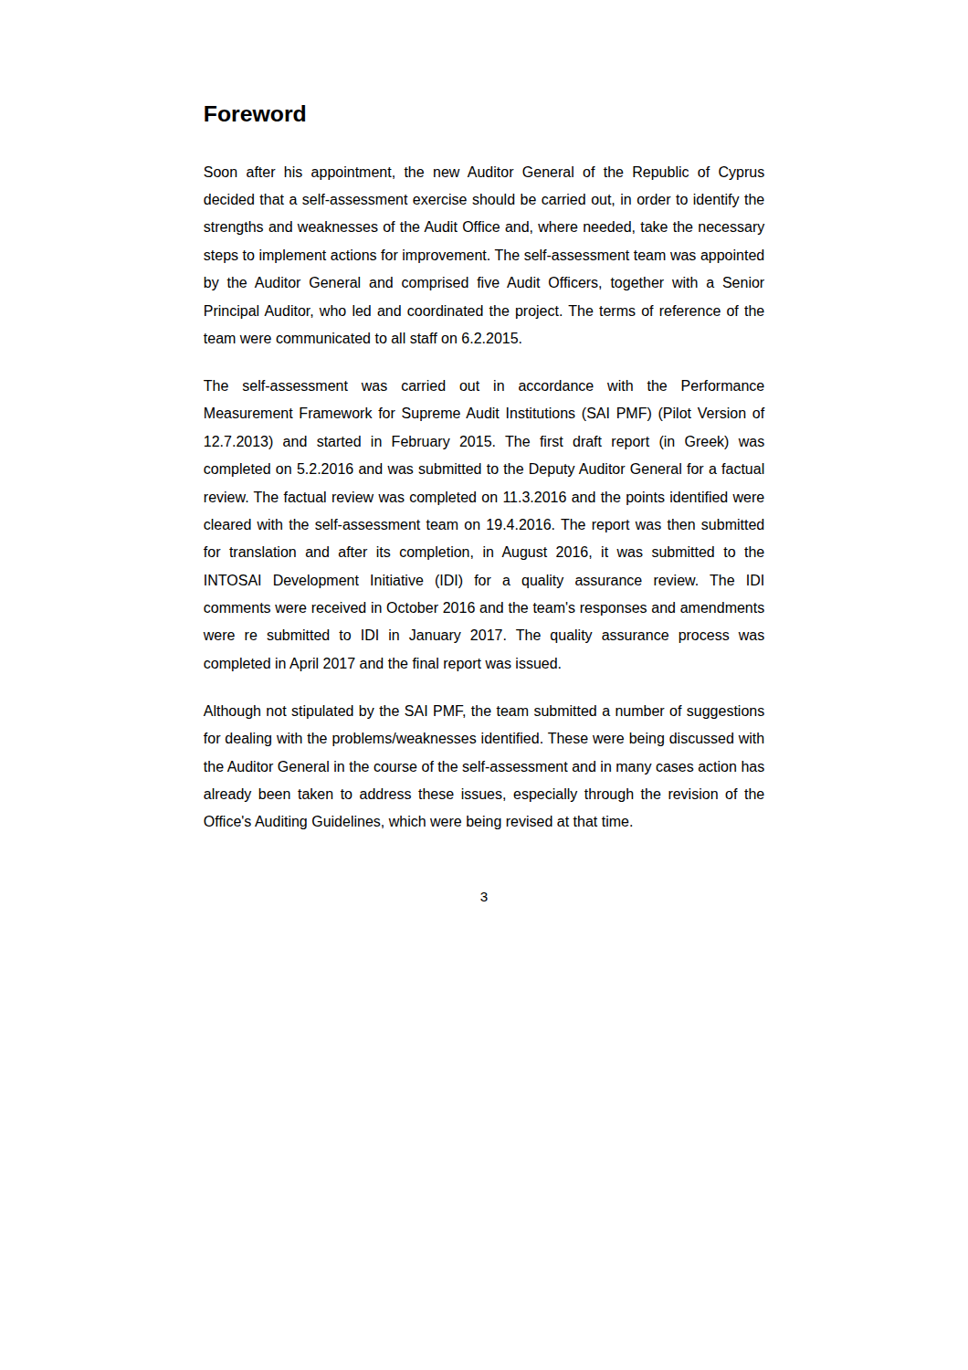Foreword
Soon after his appointment, the new Auditor General of the Republic of Cyprus decided that a self-assessment exercise should be carried out, in order to identify the strengths and weaknesses of the Audit Office and, where needed, take the necessary steps to implement actions for improvement. The self-assessment team was appointed by the Auditor General and comprised five Audit Officers, together with a Senior Principal Auditor, who led and coordinated the project. The terms of reference of the team were communicated to all staff on 6.2.2015.
The self-assessment was carried out in accordance with the Performance Measurement Framework for Supreme Audit Institutions (SAI PMF) (Pilot Version of 12.7.2013) and started in February 2015. The first draft report (in Greek) was completed on 5.2.2016 and was submitted to the Deputy Auditor General for a factual review. The factual review was completed on 11.3.2016 and the points identified were cleared with the self-assessment team on 19.4.2016. The report was then submitted for translation and after its completion, in August 2016, it was submitted to the INTOSAI Development Initiative (IDI) for a quality assurance review. The IDI comments were received in October 2016 and the team's responses and amendments were re submitted to IDI in January 2017. The quality assurance process was completed in April 2017 and the final report was issued.
Although not stipulated by the SAI PMF, the team submitted a number of suggestions for dealing with the problems/weaknesses identified. These were being discussed with the Auditor General in the course of the self-assessment and in many cases action has already been taken to address these issues, especially through the revision of the Office's Auditing Guidelines, which were being revised at that time.
3